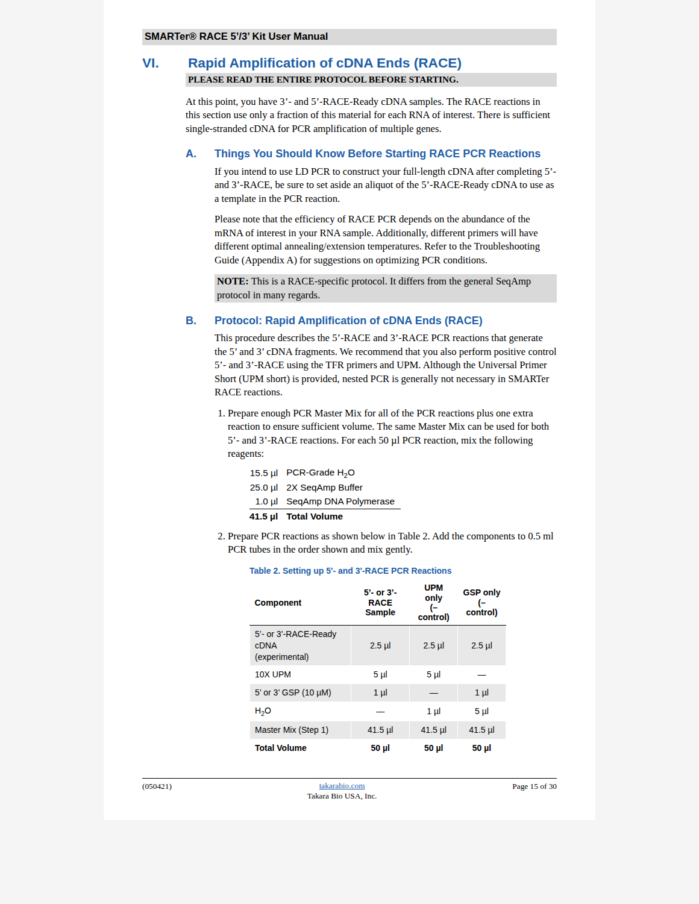SMARTer® RACE 5’/3’ Kit User Manual
VI. Rapid Amplification of cDNA Ends (RACE)
PLEASE READ THE ENTIRE PROTOCOL BEFORE STARTING.
At this point, you have 3’- and 5’-RACE-Ready cDNA samples. The RACE reactions in this section use only a fraction of this material for each RNA of interest. There is sufficient single-stranded cDNA for PCR amplification of multiple genes.
A. Things You Should Know Before Starting RACE PCR Reactions
If you intend to use LD PCR to construct your full-length cDNA after completing 5’- and 3’-RACE, be sure to set aside an aliquot of the 5’-RACE-Ready cDNA to use as a template in the PCR reaction.
Please note that the efficiency of RACE PCR depends on the abundance of the mRNA of interest in your RNA sample. Additionally, different primers will have different optimal annealing/extension temperatures. Refer to the Troubleshooting Guide (Appendix A) for suggestions on optimizing PCR conditions.
NOTE: This is a RACE-specific protocol. It differs from the general SeqAmp protocol in many regards.
B. Protocol: Rapid Amplification of cDNA Ends (RACE)
This procedure describes the 5’-RACE and 3’-RACE PCR reactions that generate the 5’ and 3’ cDNA fragments. We recommend that you also perform positive control 5’- and 3’-RACE using the TFR primers and UPM. Although the Universal Primer Short (UPM short) is provided, nested PCR is generally not necessary in SMARTer RACE reactions.
Prepare enough PCR Master Mix for all of the PCR reactions plus one extra reaction to ensure sufficient volume. The same Master Mix can be used for both 5’- and 3’-RACE reactions. For each 50 µl PCR reaction, mix the following reagents:
| 15.5 µl | PCR-Grade H 2 O |
| 25.0 µl | 2X SeqAmp Buffer |
| 1.0 µl | SeqAmp DNA Polymerase |
| 41.5 µl | Total Volume |
Prepare PCR reactions as shown below in Table 2. Add the components to 0.5 ml PCR tubes in the order shown and mix gently.
Table 2. Setting up 5'- and 3'-RACE PCR Reactions
| Component | 5’- or 3’-RACE Sample | UPM only (– control) | GSP only (– control) |
| --- | --- | --- | --- |
| 5’- or 3’-RACE-Ready cDNA (experimental) | 2.5 µl | 2.5 µl | 2.5 µl |
| 10X UPM | 5 µl | 5 µl | — |
| 5’ or 3’ GSP (10 µM) | 1 µl | — | 1 µl |
| H 2 O | — | 1 µl | 5 µl |
| Master Mix (Step 1) | 41.5 µl | 41.5 µl | 41.5 µl |
| Total Volume | 50 µl | 50 µl | 50 µl |
(050421)
takarabio.com
Takara Bio USA, Inc.
Page 15 of 30